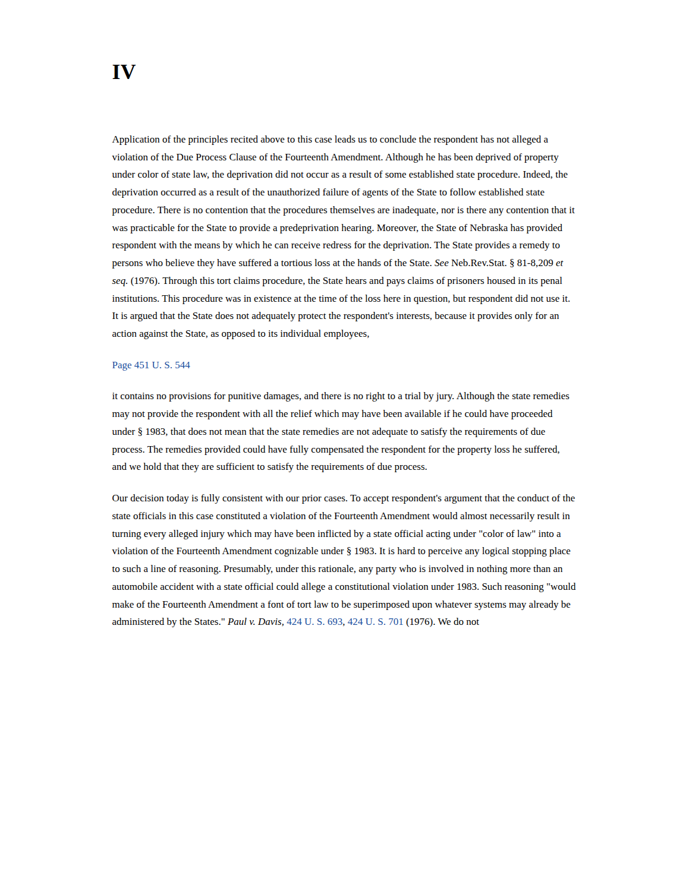IV
Application of the principles recited above to this case leads us to conclude the respondent has not alleged a violation of the Due Process Clause of the Fourteenth Amendment. Although he has been deprived of property under color of state law, the deprivation did not occur as a result of some established state procedure. Indeed, the deprivation occurred as a result of the unauthorized failure of agents of the State to follow established state procedure. There is no contention that the procedures themselves are inadequate, nor is there any contention that it was practicable for the State to provide a predeprivation hearing. Moreover, the State of Nebraska has provided respondent with the means by which he can receive redress for the deprivation. The State provides a remedy to persons who believe they have suffered a tortious loss at the hands of the State. See Neb.Rev.Stat. § 81-8,209 et seq. (1976). Through this tort claims procedure, the State hears and pays claims of prisoners housed in its penal institutions. This procedure was in existence at the time of the loss here in question, but respondent did not use it. It is argued that the State does not adequately protect the respondent's interests, because it provides only for an action against the State, as opposed to its individual employees,
Page 451 U. S. 544
it contains no provisions for punitive damages, and there is no right to a trial by jury. Although the state remedies may not provide the respondent with all the relief which may have been available if he could have proceeded under § 1983, that does not mean that the state remedies are not adequate to satisfy the requirements of due process. The remedies provided could have fully compensated the respondent for the property loss he suffered, and we hold that they are sufficient to satisfy the requirements of due process.
Our decision today is fully consistent with our prior cases. To accept respondent's argument that the conduct of the state officials in this case constituted a violation of the Fourteenth Amendment would almost necessarily result in turning every alleged injury which may have been inflicted by a state official acting under "color of law" into a violation of the Fourteenth Amendment cognizable under § 1983. It is hard to perceive any logical stopping place to such a line of reasoning. Presumably, under this rationale, any party who is involved in nothing more than an automobile accident with a state official could allege a constitutional violation under 1983. Such reasoning "would make of the Fourteenth Amendment a font of tort law to be superimposed upon whatever systems may already be administered by the States." Paul v. Davis, 424 U. S. 693, 424 U. S. 701 (1976). We do not